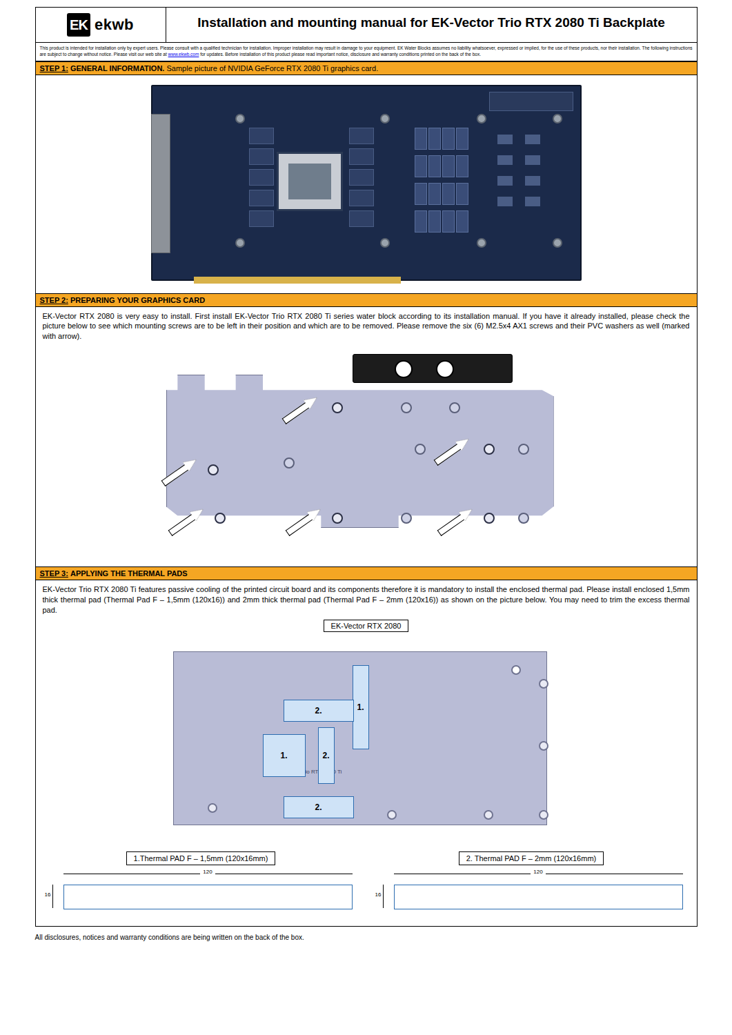EK
ekwb
Installation and mounting manual for EK-Vector Trio RTX 2080 Ti Backplate
This product is intended for installation only by expert users. Please consult with a qualified technician for installation. Improper installation may result in damage to your equipment. EK Water Blocks assumes no liability whatsoever, expressed or implied, for the use of these products, nor their installation. The following instructions are subject to change without notice. Please visit our web site at www.ekwb.com for updates. Before installation of this product please read important notice, disclosure and warranty conditions printed on the back of the box.
STEP 1: GENERAL INFORMATION. Sample picture of NVIDIA GeForce RTX 2080 Ti graphics card.
STEP 2: PREPARING YOUR GRAPHICS CARD
EK-Vector RTX 2080 is very easy to install. First install EK-Vector Trio RTX 2080 Ti series water block according to its installation manual. If you have it already installed, please check the picture below to see which mounting screws are to be left in their position and which are to be removed. Please remove the six (6) M2.5x4 AX1 screws and their PVC washers as well (marked with arrow).
STEP 3: APPLYING THE THERMAL PADS
EK-Vector Trio RTX 2080 Ti features passive cooling of the printed circuit board and its components therefore it is mandatory to install the enclosed thermal pad. Please install enclosed 1,5mm thick thermal pad (Thermal Pad F – 1,5mm (120x16)) and 2mm thick thermal pad (Thermal Pad F – 2mm (120x16)) as shown on the picture below. You may need to trim the excess thermal pad.
EK-Vector RTX 2080
Vector Trio RTX 2080 Ti
1.
2.
2.
2.
1.
1.Thermal PAD F – 1,5mm (120x16mm)
120
16
2. Thermal PAD F – 2mm (120x16mm)
120
16
All disclosures, notices and warranty conditions are being written on the back of the box.